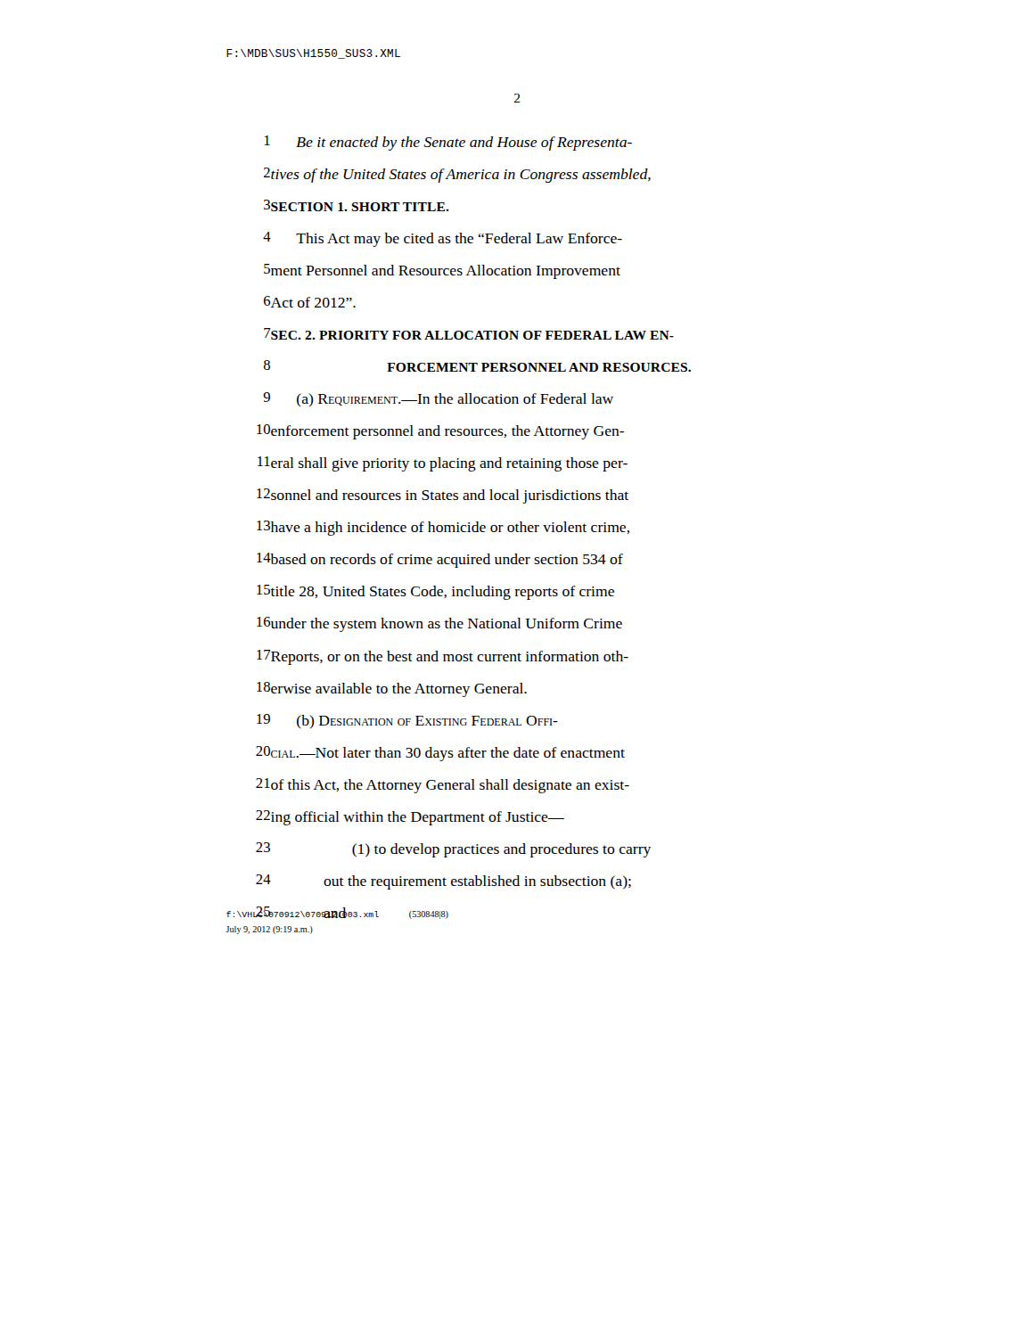F:\MDB\SUS\H1550_SUS3.XML
2
| 1 | Be it enacted by the Senate and House of Representa- |
| 2 | tives of the United States of America in Congress assembled, |
| 3 | SECTION 1. SHORT TITLE. |
| 4 | This Act may be cited as the “Federal Law Enforce- |
| 5 | ment Personnel and Resources Allocation Improvement |
| 6 | Act of 2012”. |
| 7 | SEC. 2. PRIORITY FOR ALLOCATION OF FEDERAL LAW EN- |
| 8 | FORCEMENT PERSONNEL AND RESOURCES. |
| 9 | (a) Requirement. —In the allocation of Federal law |
| 10 | enforcement personnel and resources, the Attorney Gen- |
| 11 | eral shall give priority to placing and retaining those per- |
| 12 | sonnel and resources in States and local jurisdictions that |
| 13 | have a high incidence of homicide or other violent crime, |
| 14 | based on records of crime acquired under section 534 of |
| 15 | title 28, United States Code, including reports of crime |
| 16 | under the system known as the National Uniform Crime |
| 17 | Reports, or on the best and most current information oth- |
| 18 | erwise available to the Attorney General. |
| 19 | (b) Designation of Existing Federal Offi- |
| 20 | cial. —Not later than 30 days after the date of enactment |
| 21 | of this Act, the Attorney General shall designate an exist- |
| 22 | ing official within the Department of Justice— |
| 23 | (1) to develop practices and procedures to carry |
| 24 | out the requirement established in subsection (a); |
| 25 | and |
f:\VHLC\070912\070912.003.xml(530848|8)
July 9, 2012 (9:19 a.m.)